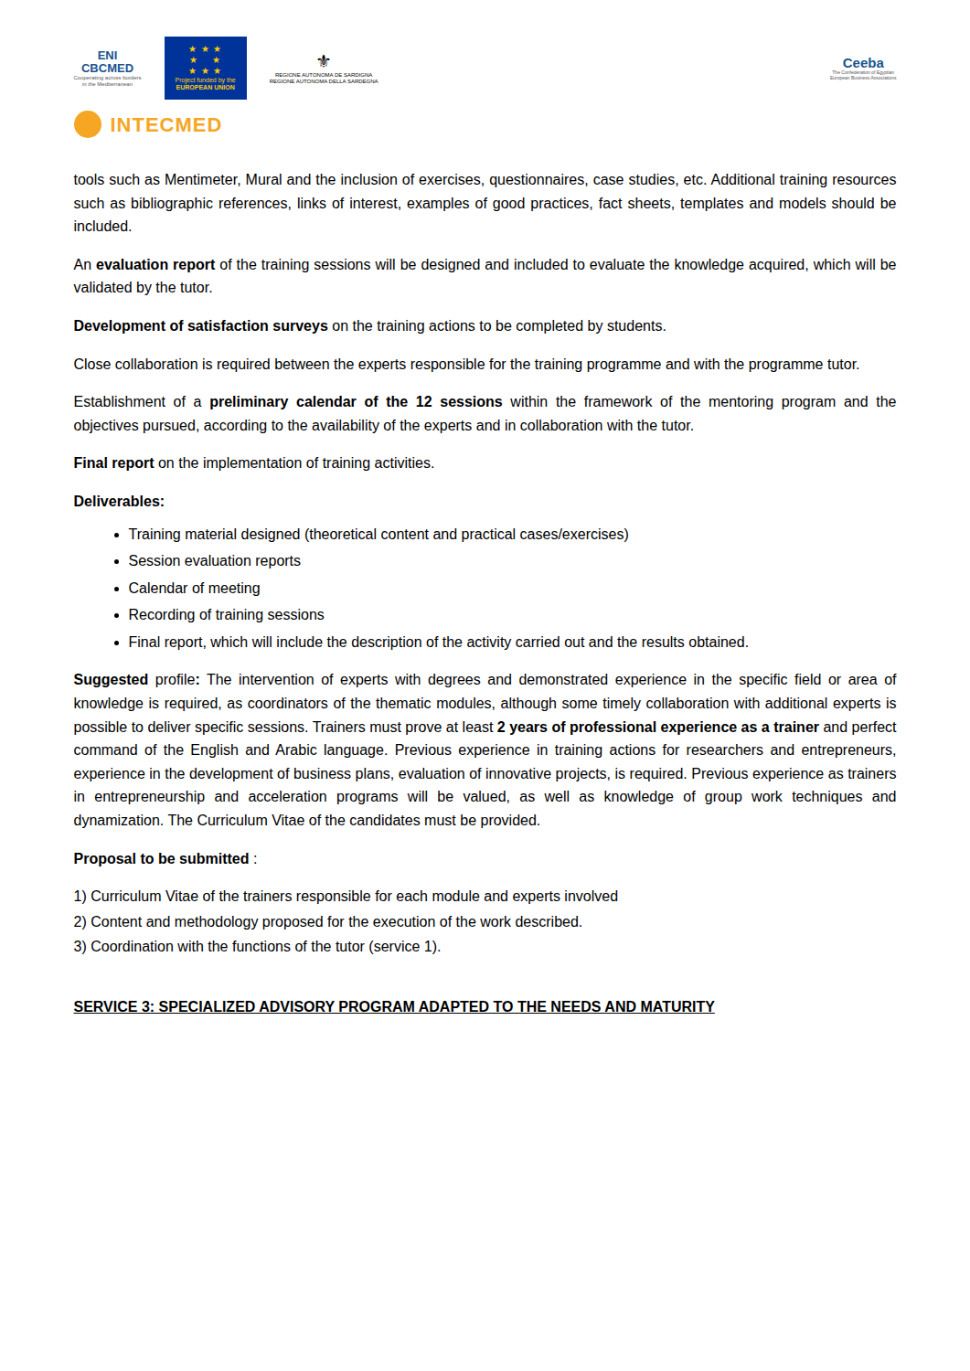ENI
CBCMED
Cooperating across borders
in the Mediterranean
★ ★ ★
★ ★
★ ★ ★
Project funded by the
EUROPEAN UNION
⚜
REGIONE AUTONOMA DE SARDIGNA
REGIONE AUTONOMA DELLA SARDEGNA
Ceeba
The Confederation of Egyptian
European Business Associations
INTECMED
tools such as Mentimeter, Mural and the inclusion of exercises, questionnaires, case studies, etc. Additional training resources such as bibliographic references, links of interest, examples of good practices, fact sheets, templates and models should be included.
An evaluation report of the training sessions will be designed and included to evaluate the knowledge acquired, which will be validated by the tutor.
Development of satisfaction surveys on the training actions to be completed by students.
Close collaboration is required between the experts responsible for the training programme and with the programme tutor.
Establishment of a preliminary calendar of the 12 sessions within the framework of the mentoring program and the objectives pursued, according to the availability of the experts and in collaboration with the tutor.
Final report on the implementation of training activities.
Deliverables:
Training material designed (theoretical content and practical cases/exercises)
Session evaluation reports
Calendar of meeting
Recording of training sessions
Final report, which will include the description of the activity carried out and the results obtained.
Suggested profile: The intervention of experts with degrees and demonstrated experience in the specific field or area of knowledge is required, as coordinators of the thematic modules, although some timely collaboration with additional experts is possible to deliver specific sessions. Trainers must prove at least 2 years of professional experience as a trainer and perfect command of the English and Arabic language. Previous experience in training actions for researchers and entrepreneurs, experience in the development of business plans, evaluation of innovative projects, is required. Previous experience as trainers in entrepreneurship and acceleration programs will be valued, as well as knowledge of group work techniques and dynamization. The Curriculum Vitae of the candidates must be provided.
Proposal to be submitted :
1) Curriculum Vitae of the trainers responsible for each module and experts involved
2) Content and methodology proposed for the execution of the work described.
3) Coordination with the functions of the tutor (service 1).
Service 3: Specialized advisory program adapted to the needs and maturity